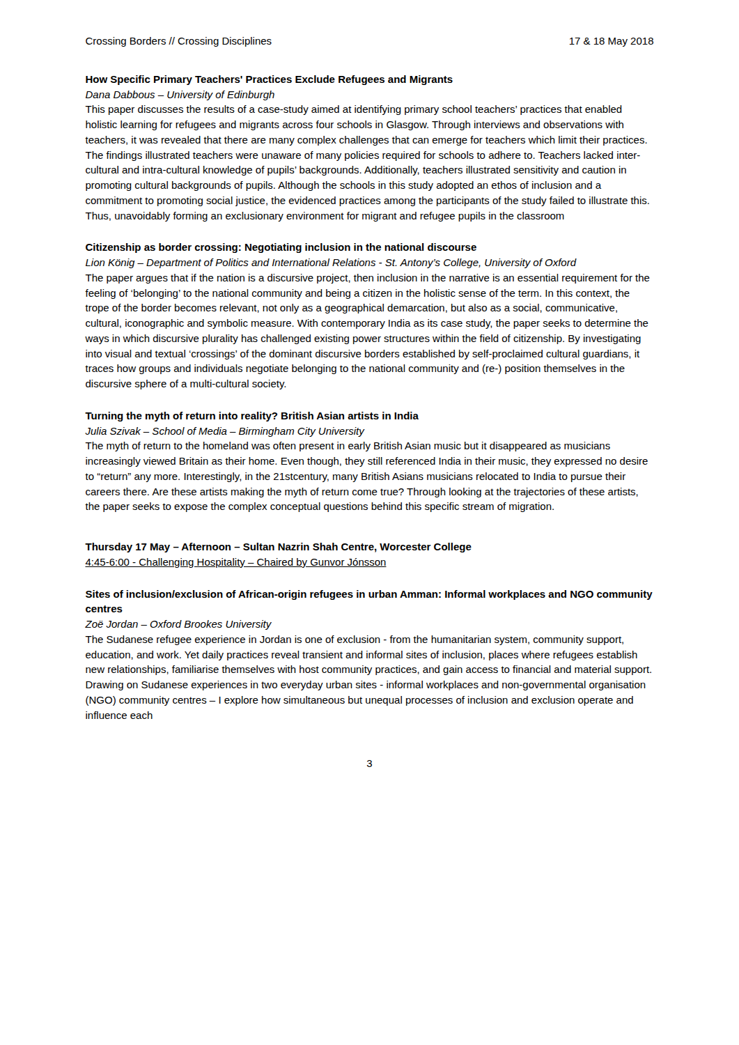Crossing Borders // Crossing Disciplines 17 & 18 May 2018
How Specific Primary Teachers' Practices Exclude Refugees and Migrants
Dana Dabbous – University of Edinburgh
This paper discusses the results of a case-study aimed at identifying primary school teachers’ practices that enabled holistic learning for refugees and migrants across four schools in Glasgow. Through interviews and observations with teachers, it was revealed that there are many complex challenges that can emerge for teachers which limit their practices. The findings illustrated teachers were unaware of many policies required for schools to adhere to. Teachers lacked inter-cultural and intra-cultural knowledge of pupils’ backgrounds. Additionally, teachers illustrated sensitivity and caution in promoting cultural backgrounds of pupils. Although the schools in this study adopted an ethos of inclusion and a commitment to promoting social justice, the evidenced practices among the participants of the study failed to illustrate this. Thus, unavoidably forming an exclusionary environment for migrant and refugee pupils in the classroom
Citizenship as border crossing: Negotiating inclusion in the national discourse
Lion König – Department of Politics and International Relations - St. Antony’s College, University of Oxford
The paper argues that if the nation is a discursive project, then inclusion in the narrative is an essential requirement for the feeling of ‘belonging’ to the national community and being a citizen in the holistic sense of the term. In this context, the trope of the border becomes relevant, not only as a geographical demarcation, but also as a social, communicative, cultural, iconographic and symbolic measure. With contemporary India as its case study, the paper seeks to determine the ways in which discursive plurality has challenged existing power structures within the field of citizenship. By investigating into visual and textual ‘crossings’ of the dominant discursive borders established by self-proclaimed cultural guardians, it traces how groups and individuals negotiate belonging to the national community and (re-) position themselves in the discursive sphere of a multi-cultural society.
Turning the myth of return into reality? British Asian artists in India
Julia Szivak – School of Media – Birmingham City University
The myth of return to the homeland was often present in early British Asian music but it disappeared as musicians increasingly viewed Britain as their home. Even though, they still referenced India in their music, they expressed no desire to “return” any more. Interestingly, in the 21stcentury, many British Asians musicians relocated to India to pursue their careers there. Are these artists making the myth of return come true? Through looking at the trajectories of these artists, the paper seeks to expose the complex conceptual questions behind this specific stream of migration.
Thursday 17 May – Afternoon – Sultan Nazrin Shah Centre, Worcester College
4:45-6:00 - Challenging Hospitality – Chaired by Gunvor Jónsson
Sites of inclusion/exclusion of African-origin refugees in urban Amman: Informal workplaces and NGO community centres
Zoë Jordan – Oxford Brookes University
The Sudanese refugee experience in Jordan is one of exclusion - from the humanitarian system, community support, education, and work. Yet daily practices reveal transient and informal sites of inclusion, places where refugees establish new relationships, familiarise themselves with host community practices, and gain access to financial and material support. Drawing on Sudanese experiences in two everyday urban sites - informal workplaces and non-governmental organisation (NGO) community centres – I explore how simultaneous but unequal processes of inclusion and exclusion operate and influence each
3